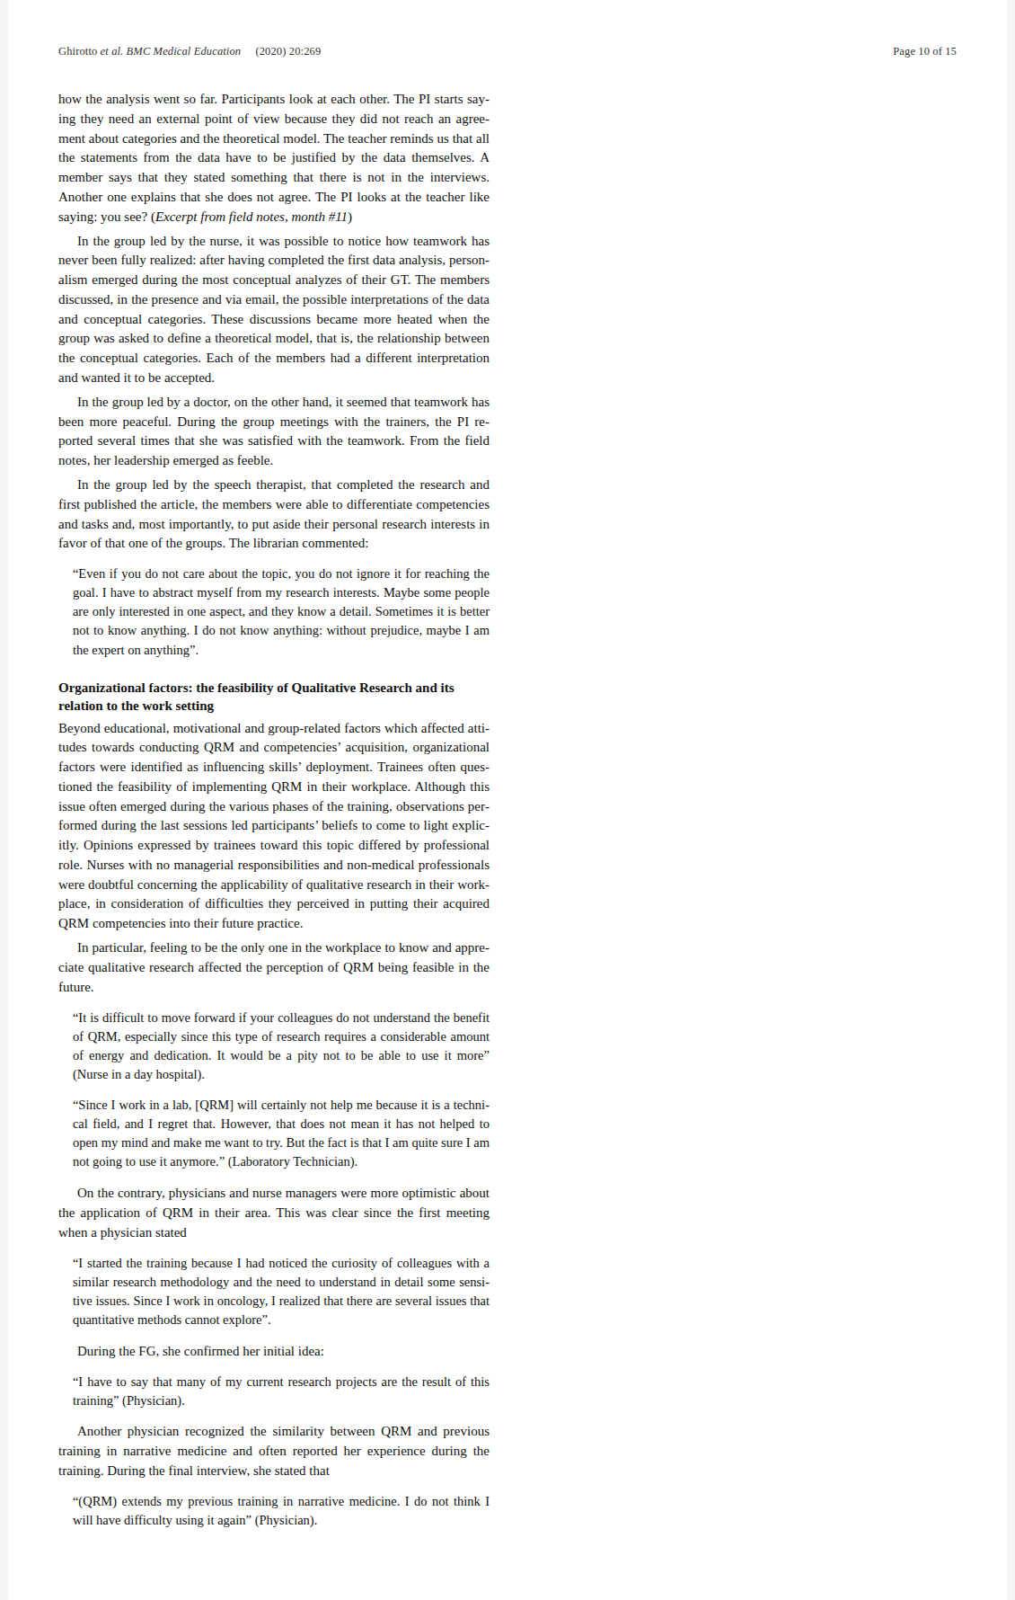Ghirotto et al. BMC Medical Education (2020) 20:269 Page 10 of 15
how the analysis went so far. Participants look at each other. The PI starts saying they need an external point of view because they did not reach an agreement about categories and the theoretical model. The teacher reminds us that all the statements from the data have to be justified by the data themselves. A member says that they stated something that there is not in the interviews. Another one explains that she does not agree. The PI looks at the teacher like saying: you see? (Excerpt from field notes, month #11)
In the group led by the nurse, it was possible to notice how teamwork has never been fully realized: after having completed the first data analysis, personalism emerged during the most conceptual analyzes of their GT. The members discussed, in the presence and via email, the possible interpretations of the data and conceptual categories. These discussions became more heated when the group was asked to define a theoretical model, that is, the relationship between the conceptual categories. Each of the members had a different interpretation and wanted it to be accepted.
In the group led by a doctor, on the other hand, it seemed that teamwork has been more peaceful. During the group meetings with the trainers, the PI reported several times that she was satisfied with the teamwork. From the field notes, her leadership emerged as feeble.
In the group led by the speech therapist, that completed the research and first published the article, the members were able to differentiate competencies and tasks and, most importantly, to put aside their personal research interests in favor of that one of the groups. The librarian commented:
“Even if you do not care about the topic, you do not ignore it for reaching the goal. I have to abstract myself from my research interests. Maybe some people are only interested in one aspect, and they know a detail. Sometimes it is better not to know anything. I do not know anything: without prejudice, maybe I am the expert on anything”.
Organizational factors: the feasibility of Qualitative Research and its relation to the work setting
Beyond educational, motivational and group-related factors which affected attitudes towards conducting QRM and competencies’ acquisition, organizational factors were identified as influencing skills’ deployment. Trainees often questioned the feasibility of implementing QRM in their workplace. Although this issue often emerged during the various phases of the training, observations performed during the last sessions led participants’ beliefs to come to light explicitly. Opinions expressed by trainees toward this topic differed by professional role. Nurses with no managerial responsibilities and non-medical professionals were doubtful concerning the applicability of qualitative research in their workplace, in consideration of difficulties they perceived in putting their acquired QRM competencies into their future practice.
In particular, feeling to be the only one in the workplace to know and appreciate qualitative research affected the perception of QRM being feasible in the future.
“It is difficult to move forward if your colleagues do not understand the benefit of QRM, especially since this type of research requires a considerable amount of energy and dedication. It would be a pity not to be able to use it more” (Nurse in a day hospital).
“Since I work in a lab, [QRM] will certainly not help me because it is a technical field, and I regret that. However, that does not mean it has not helped to open my mind and make me want to try. But the fact is that I am quite sure I am not going to use it anymore.” (Laboratory Technician).
On the contrary, physicians and nurse managers were more optimistic about the application of QRM in their area. This was clear since the first meeting when a physician stated
“I started the training because I had noticed the curiosity of colleagues with a similar research methodology and the need to understand in detail some sensitive issues. Since I work in oncology, I realized that there are several issues that quantitative methods cannot explore”.
During the FG, she confirmed her initial idea:
“I have to say that many of my current research projects are the result of this training” (Physician).
Another physician recognized the similarity between QRM and previous training in narrative medicine and often reported her experience during the training. During the final interview, she stated that
“(QRM) extends my previous training in narrative medicine. I do not think I will have difficulty using it again” (Physician).